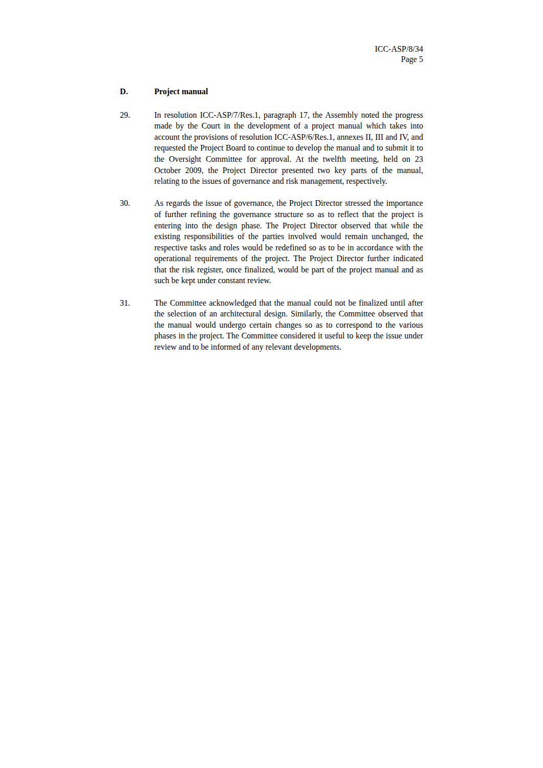ICC-ASP/8/34
Page 5
D. Project manual
29. In resolution ICC-ASP/7/Res.1, paragraph 17, the Assembly noted the progress made by the Court in the development of a project manual which takes into account the provisions of resolution ICC-ASP/6/Res.1, annexes II, III and IV, and requested the Project Board to continue to develop the manual and to submit it to the Oversight Committee for approval. At the twelfth meeting, held on 23 October 2009, the Project Director presented two key parts of the manual, relating to the issues of governance and risk management, respectively.
30. As regards the issue of governance, the Project Director stressed the importance of further refining the governance structure so as to reflect that the project is entering into the design phase. The Project Director observed that while the existing responsibilities of the parties involved would remain unchanged, the respective tasks and roles would be redefined so as to be in accordance with the operational requirements of the project. The Project Director further indicated that the risk register, once finalized, would be part of the project manual and as such be kept under constant review.
31. The Committee acknowledged that the manual could not be finalized until after the selection of an architectural design. Similarly, the Committee observed that the manual would undergo certain changes so as to correspond to the various phases in the project. The Committee considered it useful to keep the issue under review and to be informed of any relevant developments.